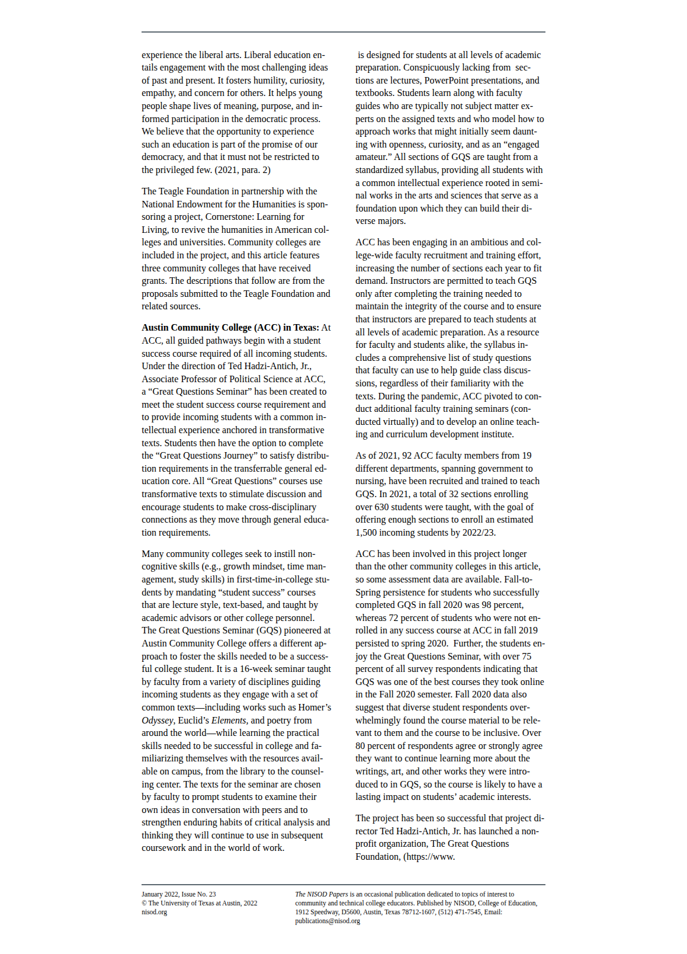experience the liberal arts. Liberal education entails engagement with the most challenging ideas of past and present. It fosters humility, curiosity, empathy, and concern for others. It helps young people shape lives of meaning, purpose, and informed participation in the democratic process. We believe that the opportunity to experience such an education is part of the promise of our democracy, and that it must not be restricted to the privileged few. (2021, para. 2)
The Teagle Foundation in partnership with the National Endowment for the Humanities is sponsoring a project, Cornerstone: Learning for Living, to revive the humanities in American colleges and universities. Community colleges are included in the project, and this article features three community colleges that have received grants. The descriptions that follow are from the proposals submitted to the Teagle Foundation and related sources.
Austin Community College (ACC) in Texas: At ACC, all guided pathways begin with a student success course required of all incoming students. Under the direction of Ted Hadzi-Antich, Jr., Associate Professor of Political Science at ACC, a “Great Questions Seminar” has been created to meet the student success course requirement and to provide incoming students with a common intellectual experience anchored in transformative texts. Students then have the option to complete the “Great Questions Journey” to satisfy distribution requirements in the transferrable general education core. All “Great Questions” courses use transformative texts to stimulate discussion and encourage students to make cross-disciplinary connections as they move through general education requirements.
Many community colleges seek to instill non-cognitive skills (e.g., growth mindset, time management, study skills) in first-time-in-college students by mandating “student success” courses that are lecture style, text-based, and taught by academic advisors or other college personnel. The Great Questions Seminar (GQS) pioneered at Austin Community College offers a different approach to foster the skills needed to be a successful college student. It is a 16-week seminar taught by faculty from a variety of disciplines guiding incoming students as they engage with a set of common texts—including works such as Homer’s Odyssey, Euclid’s Elements, and poetry from around the world—while learning the practical skills needed to be successful in college and familiarizing themselves with the resources available on campus, from the library to the counseling center. The texts for the seminar are chosen by faculty to prompt students to examine their own ideas in conversation with peers and to strengthen enduring habits of critical analysis and thinking they will continue to use in subsequent coursework and in the world of work.
is designed for students at all levels of academic preparation. Conspicuously lacking from sections are lectures, PowerPoint presentations, and textbooks. Students learn along with faculty guides who are typically not subject matter experts on the assigned texts and who model how to approach works that might initially seem daunting with openness, curiosity, and as an “engaged amateur.” All sections of GQS are taught from a standardized syllabus, providing all students with a common intellectual experience rooted in seminal works in the arts and sciences that serve as a foundation upon which they can build their diverse majors.
ACC has been engaging in an ambitious and college-wide faculty recruitment and training effort, increasing the number of sections each year to fit demand. Instructors are permitted to teach GQS only after completing the training needed to maintain the integrity of the course and to ensure that instructors are prepared to teach students at all levels of academic preparation. As a resource for faculty and students alike, the syllabus includes a comprehensive list of study questions that faculty can use to help guide class discussions, regardless of their familiarity with the texts. During the pandemic, ACC pivoted to conduct additional faculty training seminars (conducted virtually) and to develop an online teaching and curriculum development institute.
As of 2021, 92 ACC faculty members from 19 different departments, spanning government to nursing, have been recruited and trained to teach GQS. In 2021, a total of 32 sections enrolling over 630 students were taught, with the goal of offering enough sections to enroll an estimated 1,500 incoming students by 2022/23.
ACC has been involved in this project longer than the other community colleges in this article, so some assessment data are available. Fall-to-Spring persistence for students who successfully completed GQS in fall 2020 was 98 percent, whereas 72 percent of students who were not enrolled in any success course at ACC in fall 2019 persisted to spring 2020. Further, the students enjoy the Great Questions Seminar, with over 75 percent of all survey respondents indicating that GQS was one of the best courses they took online in the Fall 2020 semester. Fall 2020 data also suggest that diverse student respondents overwhelmingly found the course material to be relevant to them and the course to be inclusive. Over 80 percent of respondents agree or strongly agree they want to continue learning more about the writings, art, and other works they were introduced to in GQS, so the course is likely to have a lasting impact on students’ academic interests.
The project has been so successful that project director Ted Hadzi-Antich, Jr. has launched a non-profit organization, The Great Questions Foundation, (https://www.
January 2022, Issue No. 23
© The University of Texas at Austin, 2022
nisod.org
The NISOD Papers is an occasional publication dedicated to topics of interest to community and technical college educators. Published by NISOD, College of Education, 1912 Speedway, D5600, Austin, Texas 78712-1607, (512) 471-7545, Email: publications@nisod.org